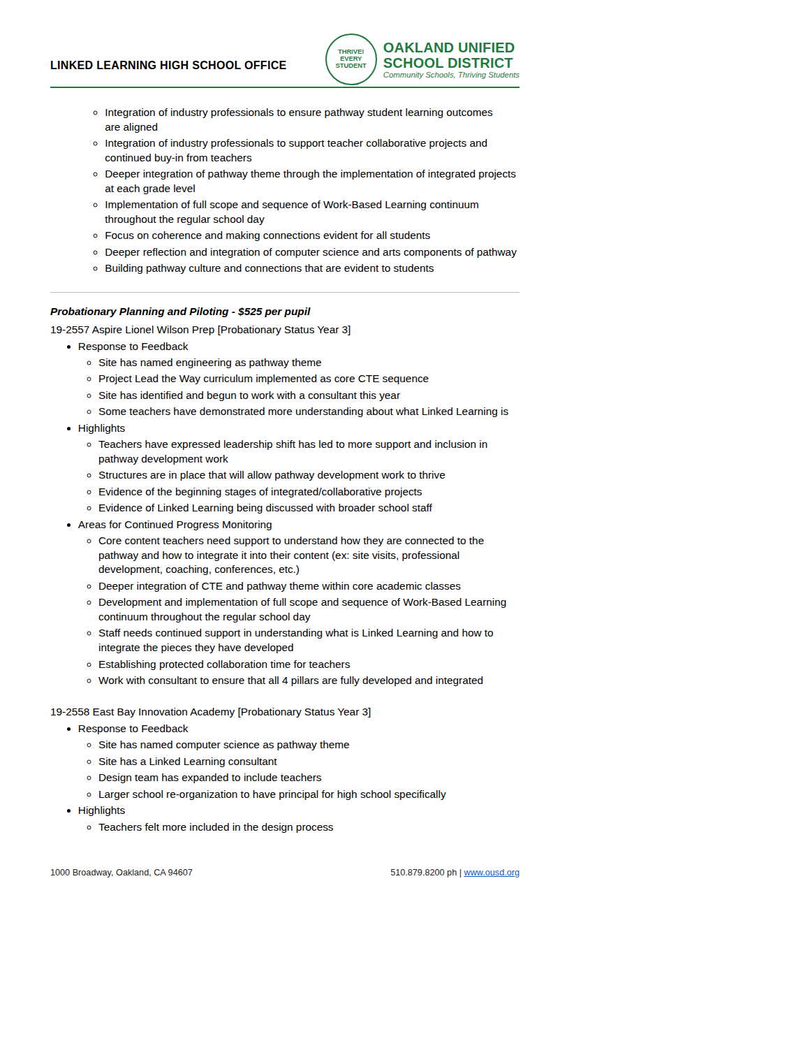LINKED LEARNING HIGH SCHOOL OFFICE
THRIVE!
EVERY
STUDENT
OAKLAND UNIFIED
SCHOOL DISTRICT
Community Schools, Thriving Students
Integration of industry professionals to ensure pathway student learning outcomes are aligned
Integration of industry professionals to support teacher collaborative projects and continued buy-in from teachers
Deeper integration of pathway theme through the implementation of integrated projects at each grade level
Implementation of full scope and sequence of Work-Based Learning continuum throughout the regular school day
Focus on coherence and making connections evident for all students
Deeper reflection and integration of computer science and arts components of pathway
Building pathway culture and connections that are evident to students
Probationary Planning and Piloting - $525 per pupil
19-2557 Aspire Lionel Wilson Prep [Probationary Status Year 3]
Response to Feedback
Site has named engineering as pathway theme
Project Lead the Way curriculum implemented as core CTE sequence
Site has identified and begun to work with a consultant this year
Some teachers have demonstrated more understanding about what Linked Learning is
Highlights
Teachers have expressed leadership shift has led to more support and inclusion in pathway development work
Structures are in place that will allow pathway development work to thrive
Evidence of the beginning stages of integrated/collaborative projects
Evidence of Linked Learning being discussed with broader school staff
Areas for Continued Progress Monitoring
Core content teachers need support to understand how they are connected to the pathway and how to integrate it into their content (ex: site visits, professional development, coaching, conferences, etc.)
Deeper integration of CTE and pathway theme within core academic classes
Development and implementation of full scope and sequence of Work-Based Learning continuum throughout the regular school day
Staff needs continued support in understanding what is Linked Learning and how to integrate the pieces they have developed
Establishing protected collaboration time for teachers
Work with consultant to ensure that all 4 pillars are fully developed and integrated
19-2558 East Bay Innovation Academy [Probationary Status Year 3]
Response to Feedback
Site has named computer science as pathway theme
Site has a Linked Learning consultant
Design team has expanded to include teachers
Larger school re-organization to have principal for high school specifically
Highlights
Teachers felt more included in the design process
1000 Broadway, Oakland, CA 94607
510.879.8200 ph | www.ousd.org